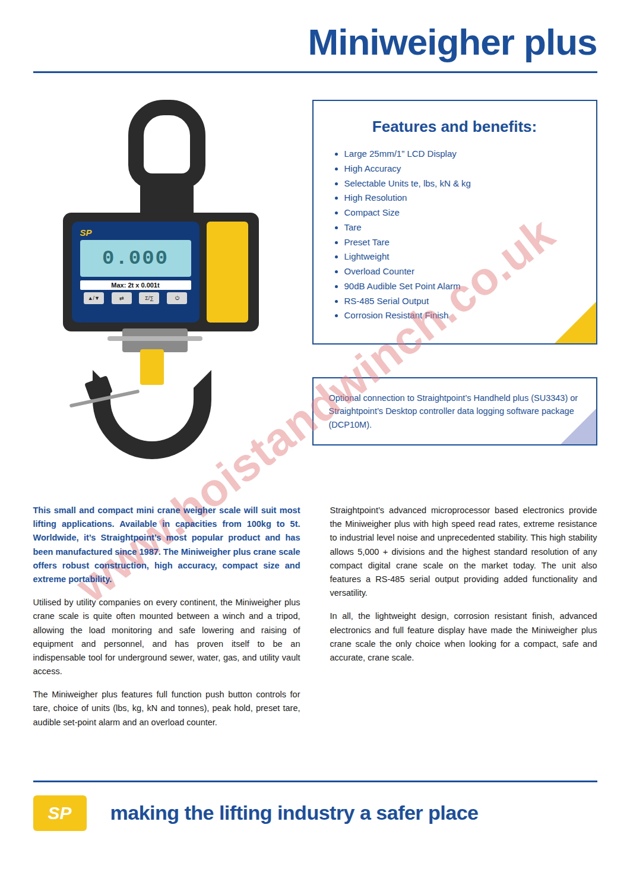www.hoistandwinch.co.uk
Miniweigher plus
SP
0.000
Max: 2t x 0.001t
▲/▼ ⇄ Σ/∑ ⏻
Features and benefits:
Large 25mm/1” LCD Display
High Accuracy
Selectable Units te, lbs, kN & kg
High Resolution
Compact Size
Tare
Preset Tare
Lightweight
Overload Counter
90dB Audible Set Point Alarm
RS-485 Serial Output
Corrosion Resistant Finish
Optional connection to Straightpoint’s Handheld plus (SU3343) or Straightpoint’s Desktop controller data logging software package (DCP10M).
This small and compact mini crane weigher scale will suit most lifting applications. Available in capacities from 100kg to 5t. Worldwide, it’s Straightpoint’s most popular product and has been manufactured since 1987. The Miniweigher plus crane scale offers robust construction, high accuracy, compact size and extreme portability.
Utilised by utility companies on every continent, the Miniweigher plus crane scale is quite often mounted between a winch and a tripod, allowing the load monitoring and safe lowering and raising of equipment and personnel, and has proven itself to be an indispensable tool for underground sewer, water, gas, and utility vault access.
The Miniweigher plus features full function push button controls for tare, choice of units (lbs, kg, kN and tonnes), peak hold, preset tare, audible set-point alarm and an overload counter.
Straightpoint’s advanced microprocessor based electronics provide the Miniweigher plus with high speed read rates, extreme resistance to industrial level noise and unprecedented stability. This high stability allows 5,000 + divisions and the highest standard resolution of any compact digital crane scale on the market today. The unit also features a RS-485 serial output providing added functionality and versatility.
In all, the lightweight design, corrosion resistant finish, advanced electronics and full feature display have made the Miniweigher plus crane scale the only choice when looking for a compact, safe and accurate, crane scale.
making the lifting industry a safer place